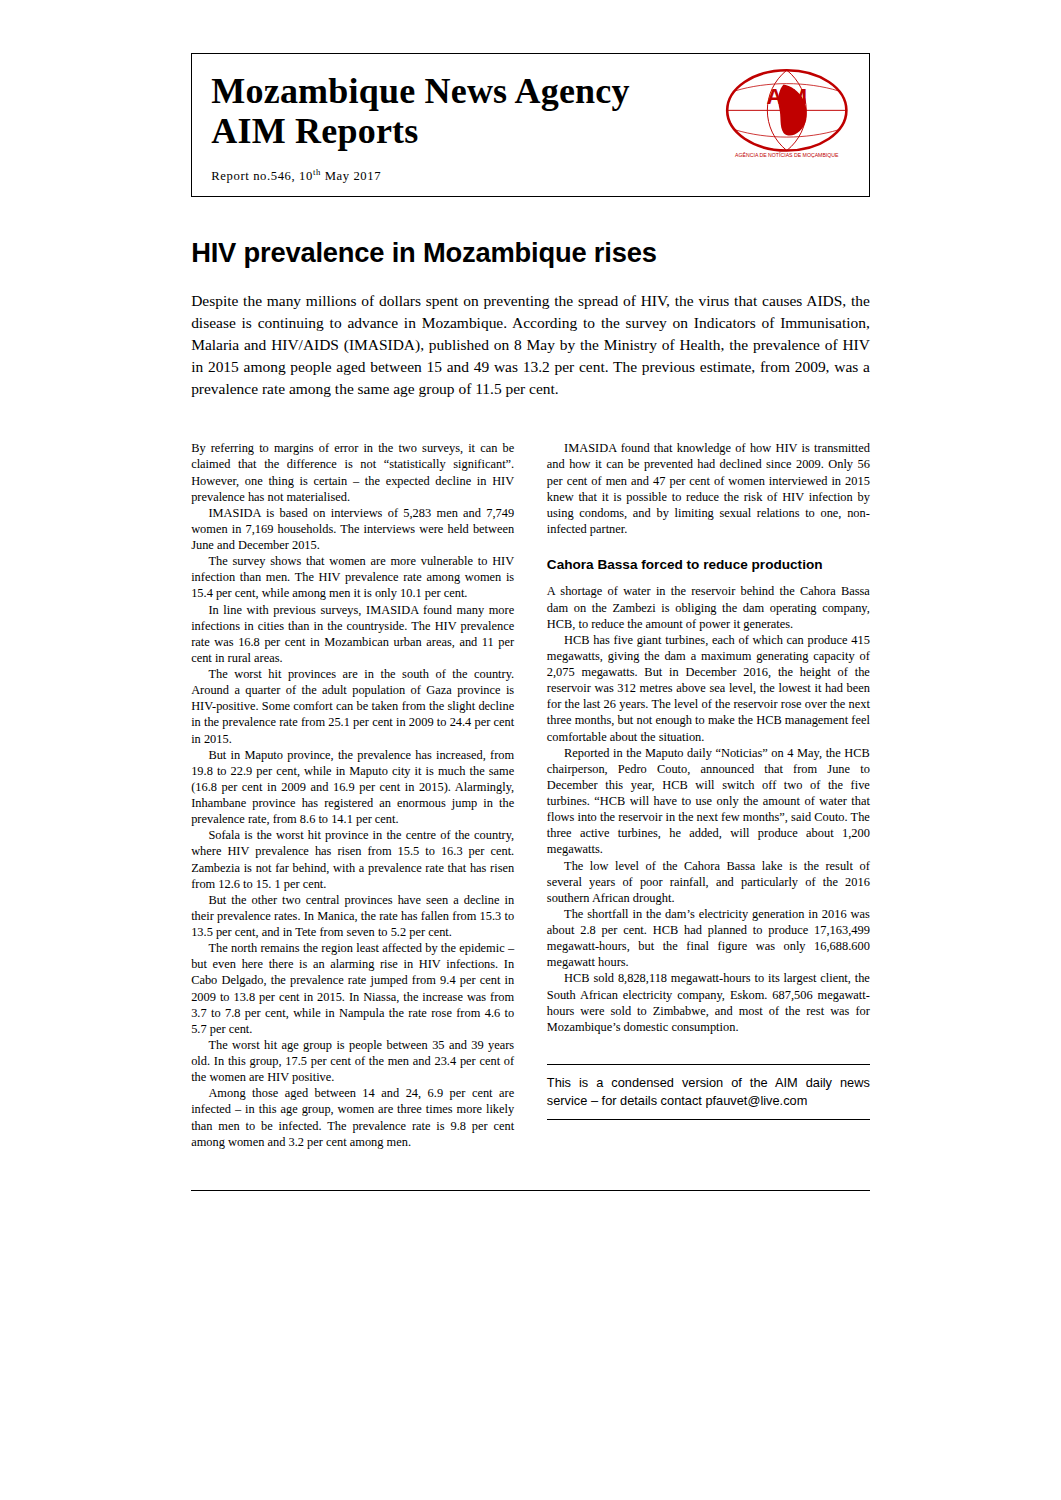AIM AGÊNCIA DE NOTÍCIAS DE MOÇAMBIQUE
Mozambique News Agency
AIM Reports
Report no.546, 10th May 2017
HIV prevalence in Mozambique rises
Despite the many millions of dollars spent on preventing the spread of HIV, the virus that causes AIDS, the disease is continuing to advance in Mozambique. According to the survey on Indicators of Immunisation, Malaria and HIV/AIDS (IMASIDA), published on 8 May by the Ministry of Health, the prevalence of HIV in 2015 among people aged between 15 and 49 was 13.2 per cent. The previous estimate, from 2009, was a prevalence rate among the same age group of 11.5 per cent.
By referring to margins of error in the two surveys, it can be claimed that the difference is not “statistically significant”. However, one thing is certain – the expected decline in HIV prevalence has not materialised.
IMASIDA is based on interviews of 5,283 men and 7,749 women in 7,169 households. The interviews were held between June and December 2015.
The survey shows that women are more vulnerable to HIV infection than men. The HIV prevalence rate among women is 15.4 per cent, while among men it is only 10.1 per cent.
In line with previous surveys, IMASIDA found many more infections in cities than in the countryside. The HIV prevalence rate was 16.8 per cent in Mozambican urban areas, and 11 per cent in rural areas.
The worst hit provinces are in the south of the country. Around a quarter of the adult population of Gaza province is HIV-positive. Some comfort can be taken from the slight decline in the prevalence rate from 25.1 per cent in 2009 to 24.4 per cent in 2015.
But in Maputo province, the prevalence has increased, from 19.8 to 22.9 per cent, while in Maputo city it is much the same (16.8 per cent in 2009 and 16.9 per cent in 2015). Alarmingly, Inhambane province has registered an enormous jump in the prevalence rate, from 8.6 to 14.1 per cent.
Sofala is the worst hit province in the centre of the country, where HIV prevalence has risen from 15.5 to 16.3 per cent. Zambezia is not far behind, with a prevalence rate that has risen from 12.6 to 15. 1 per cent.
But the other two central provinces have seen a decline in their prevalence rates. In Manica, the rate has fallen from 15.3 to 13.5 per cent, and in Tete from seven to 5.2 per cent.
The north remains the region least affected by the epidemic – but even here there is an alarming rise in HIV infections. In Cabo Delgado, the prevalence rate jumped from 9.4 per cent in 2009 to 13.8 per cent in 2015. In Niassa, the increase was from 3.7 to 7.8 per cent, while in Nampula the rate rose from 4.6 to 5.7 per cent.
The worst hit age group is people between 35 and 39 years old. In this group, 17.5 per cent of the men and 23.4 per cent of the women are HIV positive.
Among those aged between 14 and 24, 6.9 per cent are infected – in this age group, women are three times more likely than men to be infected. The prevalence rate is 9.8 per cent among women and 3.2 per cent among men.
IMASIDA found that knowledge of how HIV is transmitted and how it can be prevented had declined since 2009. Only 56 per cent of men and 47 per cent of women interviewed in 2015 knew that it is possible to reduce the risk of HIV infection by using condoms, and by limiting sexual relations to one, non-infected partner.
Cahora Bassa forced to reduce production
A shortage of water in the reservoir behind the Cahora Bassa dam on the Zambezi is obliging the dam operating company, HCB, to reduce the amount of power it generates.
HCB has five giant turbines, each of which can produce 415 megawatts, giving the dam a maximum generating capacity of 2,075 megawatts. But in December 2016, the height of the reservoir was 312 metres above sea level, the lowest it had been for the last 26 years. The level of the reservoir rose over the next three months, but not enough to make the HCB management feel comfortable about the situation.
Reported in the Maputo daily “Noticias” on 4 May, the HCB chairperson, Pedro Couto, announced that from June to December this year, HCB will switch off two of the five turbines. “HCB will have to use only the amount of water that flows into the reservoir in the next few months”, said Couto. The three active turbines, he added, will produce about 1,200 megawatts.
The low level of the Cahora Bassa lake is the result of several years of poor rainfall, and particularly of the 2016 southern African drought.
The shortfall in the dam’s electricity generation in 2016 was about 2.8 per cent. HCB had planned to produce 17,163,499 megawatt-hours, but the final figure was only 16,688.600 megawatt hours.
HCB sold 8,828,118 megawatt-hours to its largest client, the South African electricity company, Eskom. 687,506 megawatt-hours were sold to Zimbabwe, and most of the rest was for Mozambique’s domestic consumption.
This is a condensed version of the AIM daily news service – for details contact pfauvet@live.com